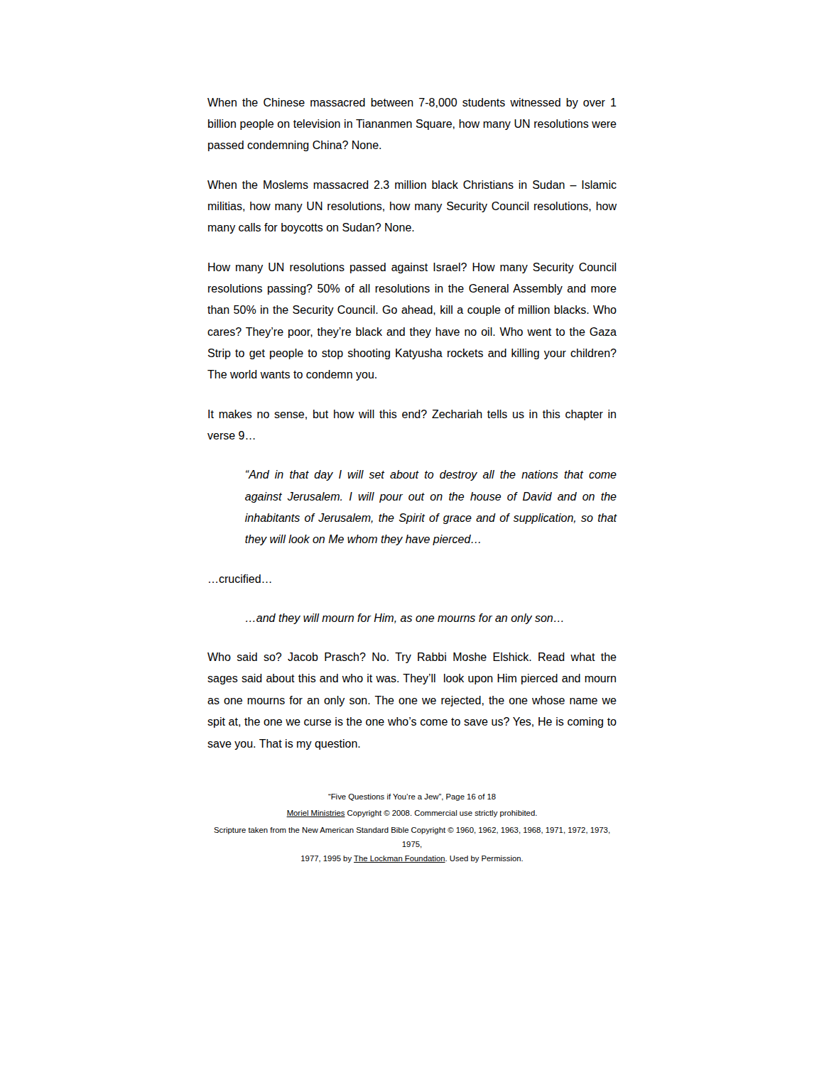When the Chinese massacred between 7-8,000 students witnessed by over 1 billion people on television in Tiananmen Square, how many UN resolutions were passed condemning China? None.
When the Moslems massacred 2.3 million black Christians in Sudan – Islamic militias, how many UN resolutions, how many Security Council resolutions, how many calls for boycotts on Sudan? None.
How many UN resolutions passed against Israel? How many Security Council resolutions passing? 50% of all resolutions in the General Assembly and more than 50% in the Security Council. Go ahead, kill a couple of million blacks. Who cares? They’re poor, they’re black and they have no oil. Who went to the Gaza Strip to get people to stop shooting Katyusha rockets and killing your children? The world wants to condemn you.
It makes no sense, but how will this end? Zechariah tells us in this chapter in verse 9…
“And in that day I will set about to destroy all the nations that come against Jerusalem. I will pour out on the house of David and on the inhabitants of Jerusalem, the Spirit of grace and of supplication, so that they will look on Me whom they have pierced…
…crucified…
…and they will mourn for Him, as one mourns for an only son…
Who said so? Jacob Prasch? No. Try Rabbi Moshe Elshick. Read what the sages said about this and who it was. They’ll look upon Him pierced and mourn as one mourns for an only son. The one we rejected, the one whose name we spit at, the one we curse is the one who’s come to save us? Yes, He is coming to save you. That is my question.
“Five Questions if You’re a Jew”, Page 16 of 18
Moriel Ministries Copyright © 2008. Commercial use strictly prohibited.
Scripture taken from the New American Standard Bible Copyright © 1960, 1962, 1963, 1968, 1971, 1972, 1973, 1975,
1977, 1995 by The Lockman Foundation. Used by Permission.